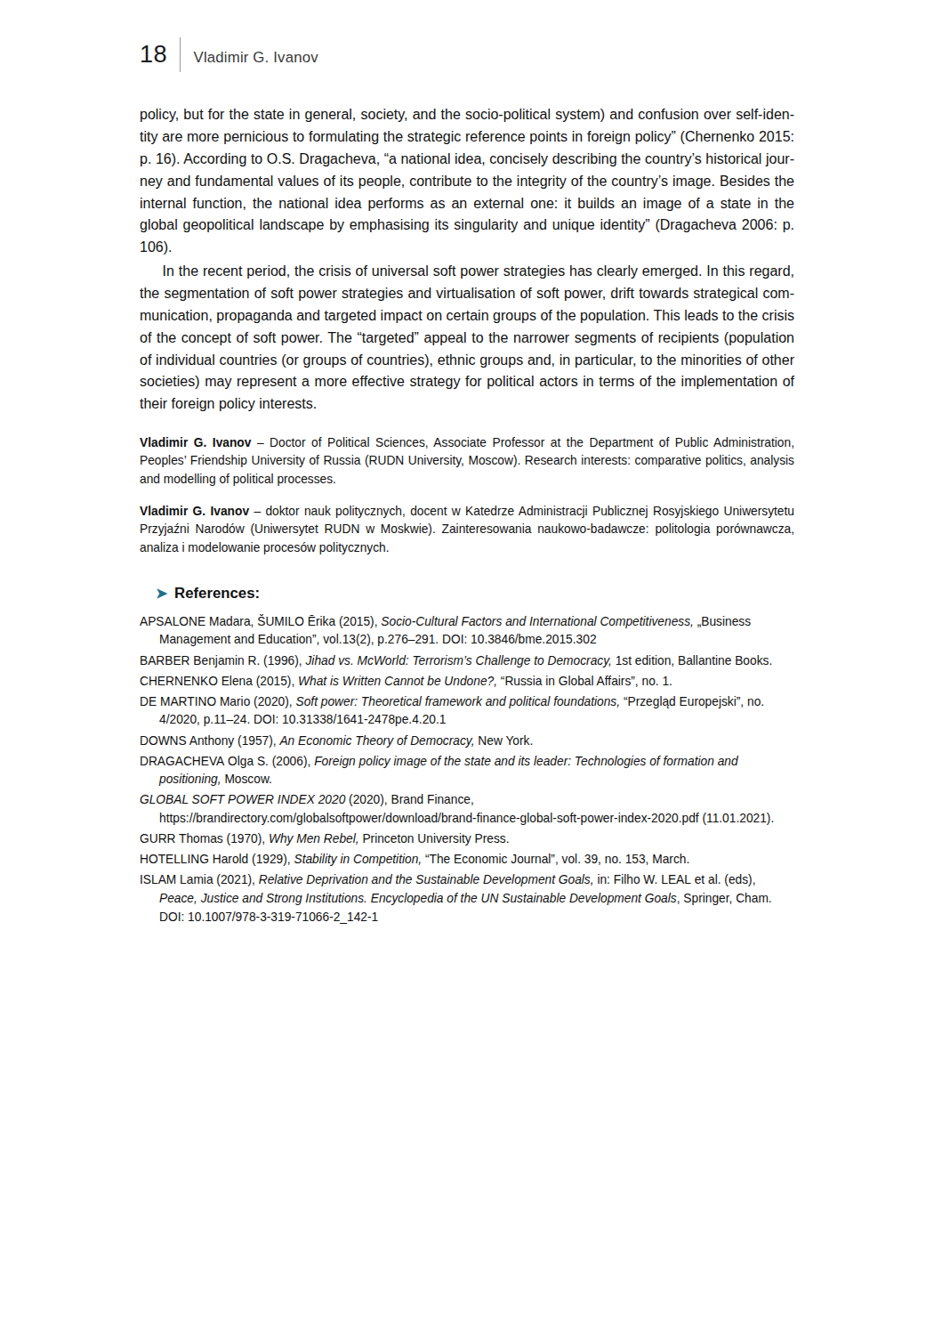18 Vladimir G. Ivanov
policy, but for the state in general, society, and the socio-political system) and confusion over self-identity are more pernicious to formulating the strategic reference points in foreign policy” (Chernenko 2015: p. 16). According to O.S. Dragacheva, “a national idea, concisely describing the country’s historical journey and fundamental values of its people, contribute to the integrity of the country’s image. Besides the internal function, the national idea performs as an external one: it builds an image of a state in the global geopolitical landscape by emphasising its singularity and unique identity” (Dragacheva 2006: p. 106).
In the recent period, the crisis of universal soft power strategies has clearly emerged. In this regard, the segmentation of soft power strategies and virtualisation of soft power, drift towards strategical communication, propaganda and targeted impact on certain groups of the population. This leads to the crisis of the concept of soft power. The “targeted” appeal to the narrower segments of recipients (population of individual countries (or groups of countries), ethnic groups and, in particular, to the minorities of other societies) may represent a more effective strategy for political actors in terms of the implementation of their foreign policy interests.
Vladimir G. Ivanov – Doctor of Political Sciences, Associate Professor at the Department of Public Administration, Peoples’ Friendship University of Russia (RUDN University, Moscow). Research interests: comparative politics, analysis and modelling of political processes.
Vladimir G. Ivanov – doktor nauk politycznych, docent w Katedrze Administracji Publicznej Rosyjskiego Uniwersytetu Przyjaźni Narodów (Uniwersytet RUDN w Moskwie). Zainteresowania naukowo-badawcze: politologia porównawcza, analiza i modelowanie procesów politycznych.
➤References:
APSALONE Madara, ŠUMILO Ērika (2015), Socio-Cultural Factors and International Competitiveness, „Business Management and Education”, vol.13(2), p.276–291. DOI: 10.3846/bme.2015.302
BARBER Benjamin R. (1996), Jihad vs. McWorld: Terrorism’s Challenge to Democracy, 1st edition, Ballantine Books.
CHERNENKO Elena (2015), What is Written Cannot be Undone?, “Russia in Global Affairs”, no. 1.
DE MARTINO Mario (2020), Soft power: Theoretical framework and political foundations, “Przegląd Europejski”, no. 4/2020, p.11–24. DOI: 10.31338/1641-2478pe.4.20.1
DOWNS Anthony (1957), An Economic Theory of Democracy, New York.
DRAGACHEVA Olga S. (2006), Foreign policy image of the state and its leader: Technologies of formation and positioning, Moscow.
GLOBAL SOFT POWER INDEX 2020 (2020), Brand Finance, https://brandirectory.com/globalsoftpower/download/brand-finance-global-soft-power-index-2020.pdf (11.01.2021).
GURR Thomas (1970), Why Men Rebel, Princeton University Press.
HOTELLING Harold (1929), Stability in Competition, “The Economic Journal”, vol. 39, no. 153, March.
ISLAM Lamia (2021), Relative Deprivation and the Sustainable Development Goals, in: Filho W. LEAL et al. (eds), Peace, Justice and Strong Institutions. Encyclopedia of the UN Sustainable Development Goals, Springer, Cham. DOI: 10.1007/978-3-319-71066-2_142-1